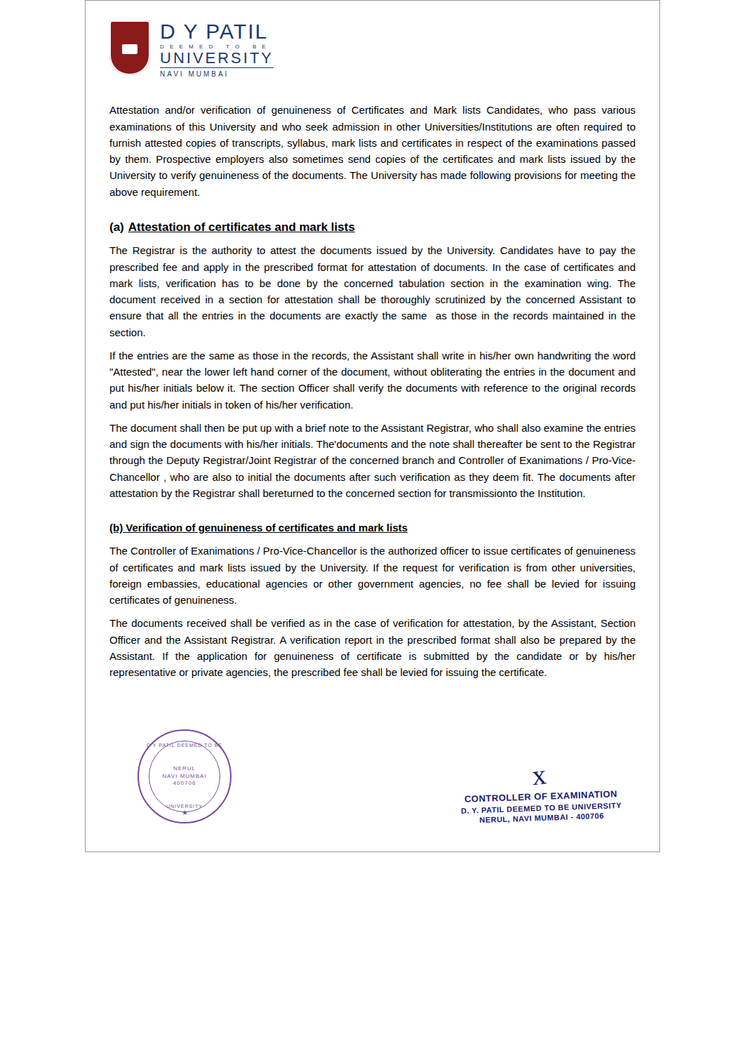D Y PATIL
D E E M E D T O B E
UNIVERSITY
NAVI MUMBAI
Attestation and/or verification of genuineness of Certificates and Mark lists Candidates, who pass various examinations of this University and who seek admission in other Universities/Institutions are often required to furnish attested copies of transcripts, syllabus, mark lists and certificates in respect of the examinations passed by them. Prospective employers also sometimes send copies of the certificates and mark lists issued by the University to verify genuineness of the documents. The University has made following provisions for meeting the above requirement.
(a) Attestation of certificates and mark lists
The Registrar is the authority to attest the documents issued by the University. Candidates have to pay the prescribed fee and apply in the prescribed format for attestation of documents. In the case of certificates and mark lists, verification has to be done by the concerned tabulation section in the examination wing. The document received in a section for attestation shall be thoroughly scrutinized by the concerned Assistant to ensure that all the entries in the documents are exactly the same as those in the records maintained in the section.
If the entries are the same as those in the records, the Assistant shall write in his/her own handwriting the word "Attested", near the lower left hand corner of the document, without obliterating the entries in the document and put his/her initials below it. The section Officer shall verify the documents with reference to the original records and put his/her initials in token of his/her verification.
The document shall then be put up with a brief note to the Assistant Registrar, who shall also examine the entries and sign the documents with his/her initials. The'documents and the note shall thereafter be sent to the Registrar through the Deputy Registrar/Joint Registrar of the concerned branch and Controller of Exanimations / Pro-Vice-Chancellor , who are also to initial the documents after such verification as they deem fit. The documents after attestation by the Registrar shall bereturned to the concerned section for transmissionto the Institution.
(b) Verification of genuineness of certificates and mark lists
The Controller of Exanimations / Pro-Vice-Chancellor is the authorized officer to issue certificates of genuineness of certificates and mark lists issued by the University. If the request for verification is from other universities, foreign embassies, educational agencies or other government agencies, no fee shall be levied for issuing certificates of genuineness.
The documents received shall be verified as in the case of verification for attestation, by the Assistant, Section Officer and the Assistant Registrar. A verification report in the prescribed format shall also be prepared by the Assistant. If the application for genuineness of certificate is submitted by the candidate or by his/her representative or private agencies, the prescribed fee shall be levied for issuing the certificate.
D Y PATIL DEEMED TO BE
NERUL
NAVI MUMBAI
400706
UNIVERSITY
★
x  
CONTROLLER OF EXAMINATION
D. Y. PATIL DEEMED TO BE UNIVERSITY
NERUL, NAVI MUMBAI - 400706